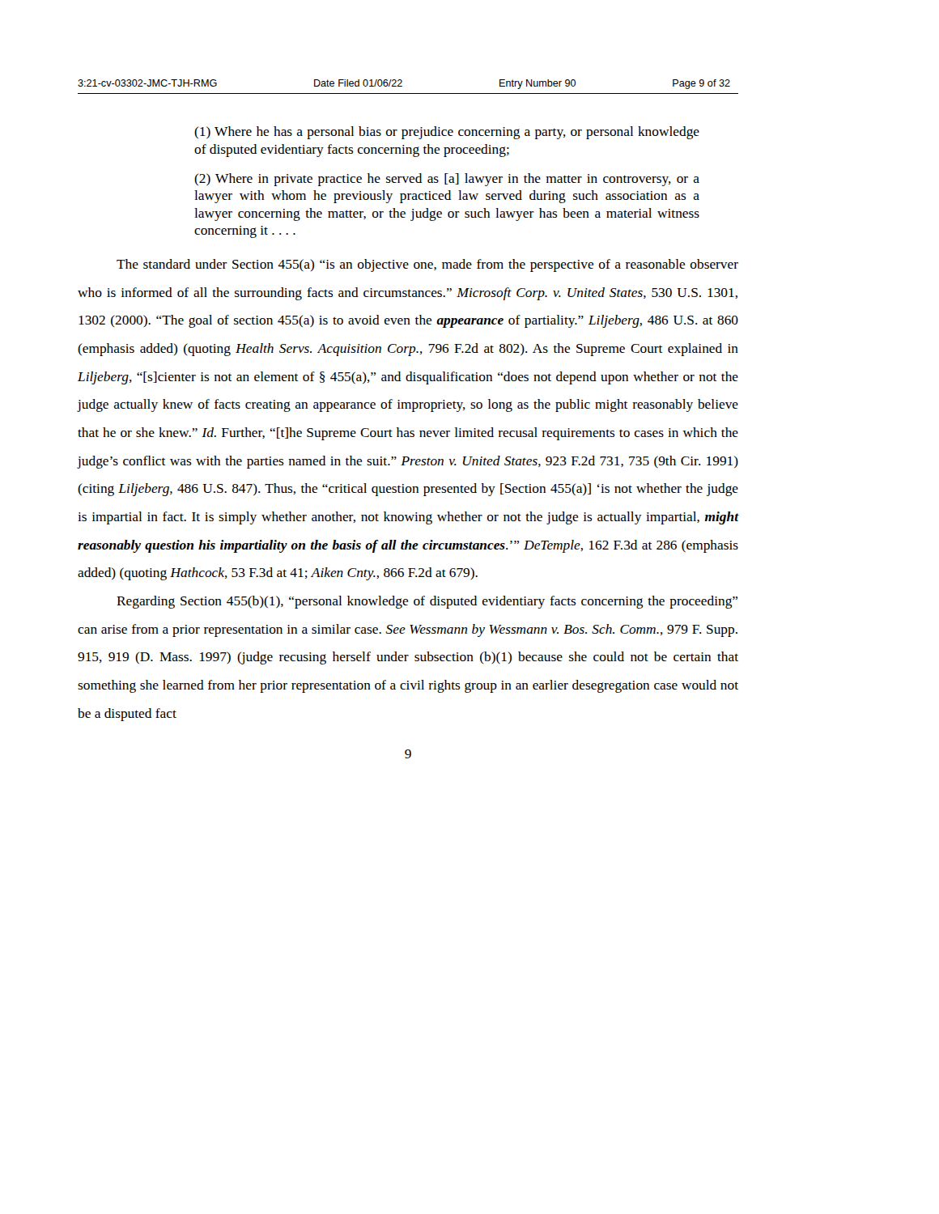3:21-cv-03302-JMC-TJH-RMG Date Filed 01/06/22 Entry Number 90 Page 9 of 32
(1) Where he has a personal bias or prejudice concerning a party, or personal knowledge of disputed evidentiary facts concerning the proceeding;
(2) Where in private practice he served as [a] lawyer in the matter in controversy, or a lawyer with whom he previously practiced law served during such association as a lawyer concerning the matter, or the judge or such lawyer has been a material witness concerning it . . . .
The standard under Section 455(a) “is an objective one, made from the perspective of a reasonable observer who is informed of all the surrounding facts and circumstances.” Microsoft Corp. v. United States, 530 U.S. 1301, 1302 (2000). “The goal of section 455(a) is to avoid even the appearance of partiality.” Liljeberg, 486 U.S. at 860 (emphasis added) (quoting Health Servs. Acquisition Corp., 796 F.2d at 802). As the Supreme Court explained in Liljeberg, “[s]cienter is not an element of § 455(a),” and disqualification “does not depend upon whether or not the judge actually knew of facts creating an appearance of impropriety, so long as the public might reasonably believe that he or she knew.” Id. Further, “[t]he Supreme Court has never limited recusal requirements to cases in which the judge’s conflict was with the parties named in the suit.” Preston v. United States, 923 F.2d 731, 735 (9th Cir. 1991) (citing Liljeberg, 486 U.S. 847). Thus, the “critical question presented by [Section 455(a)] ‘is not whether the judge is impartial in fact. It is simply whether another, not knowing whether or not the judge is actually impartial, might reasonably question his impartiality on the basis of all the circumstances.’” DeTemple, 162 F.3d at 286 (emphasis added) (quoting Hathcock, 53 F.3d at 41; Aiken Cnty., 866 F.2d at 679).
Regarding Section 455(b)(1), “personal knowledge of disputed evidentiary facts concerning the proceeding” can arise from a prior representation in a similar case. See Wessmann by Wessmann v. Bos. Sch. Comm., 979 F. Supp. 915, 919 (D. Mass. 1997) (judge recusing herself under subsection (b)(1) because she could not be certain that something she learned from her prior representation of a civil rights group in an earlier desegregation case would not be a disputed fact
9